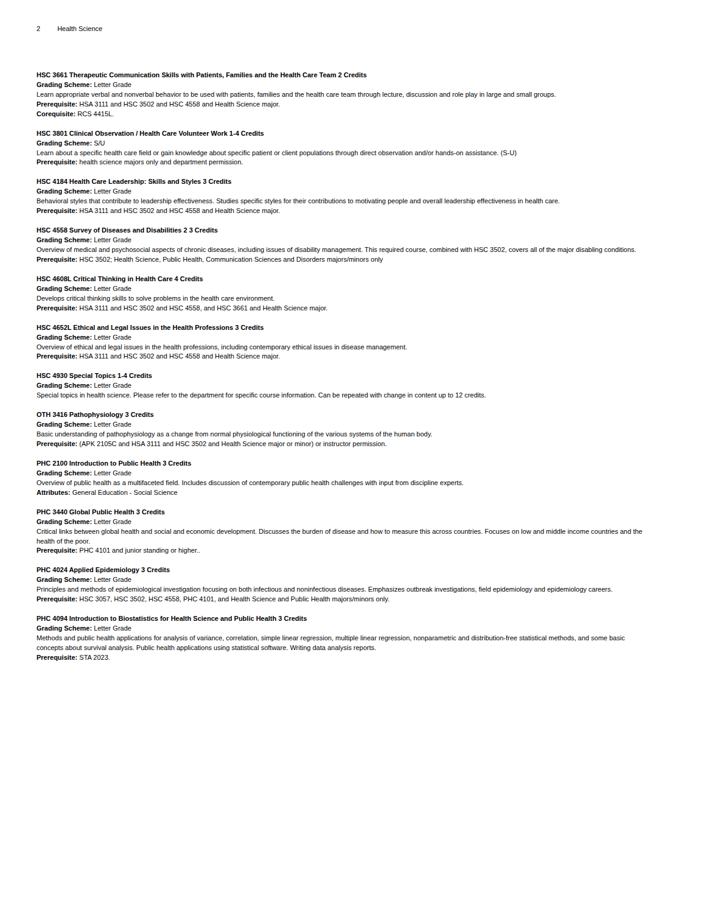2 Health Science
HSC 3661 Therapeutic Communication Skills with Patients, Families and the Health Care Team 2 Credits
Grading Scheme: Letter Grade
Learn appropriate verbal and nonverbal behavior to be used with patients, families and the health care team through lecture, discussion and role play in large and small groups.
Prerequisite: HSA 3111 and HSC 3502 and HSC 4558 and Health Science major.
Corequisite: RCS 4415L.
HSC 3801 Clinical Observation / Health Care Volunteer Work 1-4 Credits
Grading Scheme: S/U
Learn about a specific health care field or gain knowledge about specific patient or client populations through direct observation and/or hands-on assistance. (S-U)
Prerequisite: health science majors only and department permission.
HSC 4184 Health Care Leadership: Skills and Styles 3 Credits
Grading Scheme: Letter Grade
Behavioral styles that contribute to leadership effectiveness. Studies specific styles for their contributions to motivating people and overall leadership effectiveness in health care.
Prerequisite: HSA 3111 and HSC 3502 and HSC 4558 and Health Science major.
HSC 4558 Survey of Diseases and Disabilities 2 3 Credits
Grading Scheme: Letter Grade
Overview of medical and psychosocial aspects of chronic diseases, including issues of disability management. This required course, combined with HSC 3502, covers all of the major disabling conditions.
Prerequisite: HSC 3502; Health Science, Public Health, Communication Sciences and Disorders majors/minors only
HSC 4608L Critical Thinking in Health Care 4 Credits
Grading Scheme: Letter Grade
Develops critical thinking skills to solve problems in the health care environment.
Prerequisite: HSA 3111 and HSC 3502 and HSC 4558, and HSC 3661 and Health Science major.
HSC 4652L Ethical and Legal Issues in the Health Professions 3 Credits
Grading Scheme: Letter Grade
Overview of ethical and legal issues in the health professions, including contemporary ethical issues in disease management.
Prerequisite: HSA 3111 and HSC 3502 and HSC 4558 and Health Science major.
HSC 4930 Special Topics 1-4 Credits
Grading Scheme: Letter Grade
Special topics in health science. Please refer to the department for specific course information. Can be repeated with change in content up to 12 credits.
OTH 3416 Pathophysiology 3 Credits
Grading Scheme: Letter Grade
Basic understanding of pathophysiology as a change from normal physiological functioning of the various systems of the human body.
Prerequisite: (APK 2105C and HSA 3111 and HSC 3502 and Health Science major or minor) or instructor permission.
PHC 2100 Introduction to Public Health 3 Credits
Grading Scheme: Letter Grade
Overview of public health as a multifaceted field. Includes discussion of contemporary public health challenges with input from discipline experts.
Attributes: General Education - Social Science
PHC 3440 Global Public Health 3 Credits
Grading Scheme: Letter Grade
Critical links between global health and social and economic development. Discusses the burden of disease and how to measure this across countries. Focuses on low and middle income countries and the health of the poor.
Prerequisite: PHC 4101 and junior standing or higher..
PHC 4024 Applied Epidemiology 3 Credits
Grading Scheme: Letter Grade
Principles and methods of epidemiological investigation focusing on both infectious and noninfectious diseases. Emphasizes outbreak investigations, field epidemiology and epidemiology careers.
Prerequisite: HSC 3057, HSC 3502, HSC 4558, PHC 4101, and Health Science and Public Health majors/minors only.
PHC 4094 Introduction to Biostatistics for Health Science and Public Health 3 Credits
Grading Scheme: Letter Grade
Methods and public health applications for analysis of variance, correlation, simple linear regression, multiple linear regression, nonparametric and distribution-free statistical methods, and some basic concepts about survival analysis. Public health applications using statistical software. Writing data analysis reports.
Prerequisite: STA 2023.